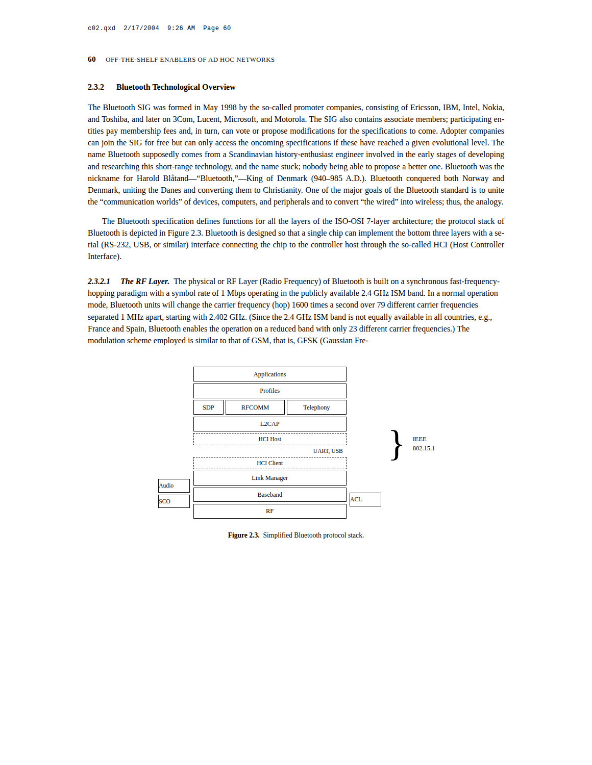c02.qxd 2/17/2004 9:26 AM Page 60
60 OFF-THE-SHELF ENABLERS OF AD HOC NETWORKS
2.3.2 Bluetooth Technological Overview
The Bluetooth SIG was formed in May 1998 by the so-called promoter companies, consisting of Ericsson, IBM, Intel, Nokia, and Toshiba, and later on 3Com, Lucent, Microsoft, and Motorola. The SIG also contains associate members; participating entities pay membership fees and, in turn, can vote or propose modifications for the specifications to come. Adopter companies can join the SIG for free but can only access the oncoming specifications if these have reached a given evolutional level. The name Bluetooth supposedly comes from a Scandinavian history-enthusiast engineer involved in the early stages of developing and researching this short-range technology, and the name stuck; nobody being able to propose a better one. Bluetooth was the nickname for Harold Blåtand—“Bluetooth,”—King of Denmark (940–985 A.D.). Bluetooth conquered both Norway and Denmark, uniting the Danes and converting them to Christianity. One of the major goals of the Bluetooth standard is to unite the “communication worlds” of devices, computers, and peripherals and to convert “the wired” into wireless; thus, the analogy.
The Bluetooth specification defines functions for all the layers of the ISO-OSI 7-layer architecture; the protocol stack of Bluetooth is depicted in Figure 2.3. Bluetooth is designed so that a single chip can implement the bottom three layers with a serial (RS-232, USB, or similar) interface connecting the chip to the controller host through the so-called HCI (Host Controller Interface).
2.3.2.1 The RF Layer.
The physical or RF Layer (Radio Frequency) of Bluetooth is built on a synchronous fast-frequency-hopping paradigm with a symbol rate of 1 Mbps operating in the publicly available 2.4 GHz ISM band. In a normal operation mode, Bluetooth units will change the carrier frequency (hop) 1600 times a second over 79 different carrier frequencies separated 1 MHz apart, starting with 2.402 GHz. (Since the 2.4 GHz ISM band is not equally available in all countries, e.g., France and Spain, Bluetooth enables the operation on a reduced band with only 23 different carrier frequencies.) The modulation scheme employed is similar to that of GSM, that is, GFSK (Gaussian Fre-
Audio
SCO
Applications
Profiles
SDP
RFCOMM
Telephony
L2CAP
HCI Host
UART, USB
HCI Client
Link Manager
Baseband
RF
ACL
} IEEE
802.15.1
Figure 2.3. Simplified Bluetooth protocol stack.